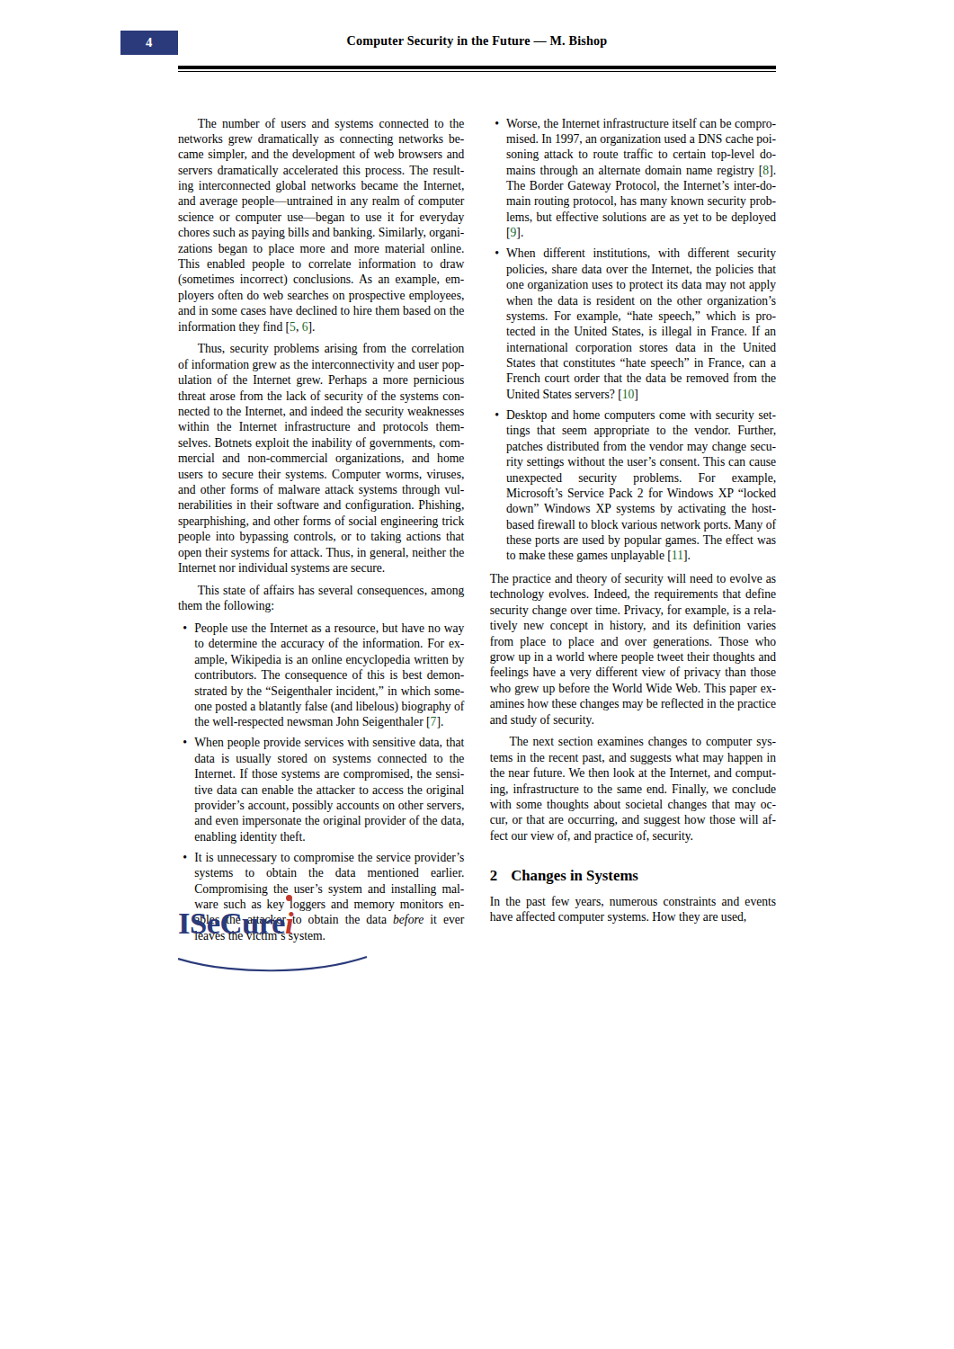4
Computer Security in the Future — M. Bishop
The number of users and systems connected to the networks grew dramatically as connecting networks became simpler, and the development of web browsers and servers dramatically accelerated this process. The resulting interconnected global networks became the Internet, and average people—untrained in any realm of computer science or computer use—began to use it for everyday chores such as paying bills and banking. Similarly, organizations began to place more and more material online. This enabled people to correlate information to draw (sometimes incorrect) conclusions. As an example, employers often do web searches on prospective employees, and in some cases have declined to hire them based on the information they find [5, 6].
Thus, security problems arising from the correlation of information grew as the interconnectivity and user population of the Internet grew. Perhaps a more pernicious threat arose from the lack of security of the systems connected to the Internet, and indeed the security weaknesses within the Internet infrastructure and protocols themselves. Botnets exploit the inability of governments, commercial and non-commercial organizations, and home users to secure their systems. Computer worms, viruses, and other forms of malware attack systems through vulnerabilities in their software and configuration. Phishing, spearphishing, and other forms of social engineering trick people into bypassing controls, or to taking actions that open their systems for attack. Thus, in general, neither the Internet nor individual systems are secure.
This state of affairs has several consequences, among them the following:
People use the Internet as a resource, but have no way to determine the accuracy of the information. For example, Wikipedia is an online encyclopedia written by contributors. The consequence of this is best demonstrated by the “Seigenthaler incident,” in which someone posted a blatantly false (and libelous) biography of the well-respected newsman John Seigenthaler [7].
When people provide services with sensitive data, that data is usually stored on systems connected to the Internet. If those systems are compromised, the sensitive data can enable the attacker to access the original provider’s account, possibly accounts on other servers, and even impersonate the original provider of the data, enabling identity theft.
It is unnecessary to compromise the service provider’s systems to obtain the data mentioned earlier. Compromising the user’s system and installing malware such as key loggers and memory monitors enables the attacker to obtain the data before it ever leaves the victim’s system.
Worse, the Internet infrastructure itself can be compromised. In 1997, an organization used a DNS cache poisoning attack to route traffic to certain top-level domains through an alternate domain name registry [8]. The Border Gateway Protocol, the Internet’s inter-domain routing protocol, has many known security problems, but effective solutions are as yet to be deployed [9].
When different institutions, with different security policies, share data over the Internet, the policies that one organization uses to protect its data may not apply when the data is resident on the other organization’s systems. For example, “hate speech,” which is protected in the United States, is illegal in France. If an international corporation stores data in the United States that constitutes “hate speech” in France, can a French court order that the data be removed from the United States servers? [10]
Desktop and home computers come with security settings that seem appropriate to the vendor. Further, patches distributed from the vendor may change security settings without the user’s consent. This can cause unexpected security problems. For example, Microsoft’s Service Pack 2 for Windows XP “locked down” Windows XP systems by activating the host-based firewall to block various network ports. Many of these ports are used by popular games. The effect was to make these games unplayable [11].
The practice and theory of security will need to evolve as technology evolves. Indeed, the requirements that define security change over time. Privacy, for example, is a relatively new concept in history, and its definition varies from place to place and over generations. Those who grow up in a world where people tweet their thoughts and feelings have a very different view of privacy than those who grew up before the World Wide Web. This paper examines how these changes may be reflected in the practice and study of security.
The next section examines changes to computer systems in the recent past, and suggests what may happen in the near future. We then look at the Internet, and computing, infrastructure to the same end. Finally, we conclude with some thoughts about societal changes that may occur, or that are occurring, and suggest how those will affect our view of, and practice of, security.
2 Changes in Systems
In the past few years, numerous constraints and events have affected computer systems. How they are used,
ISeCurei